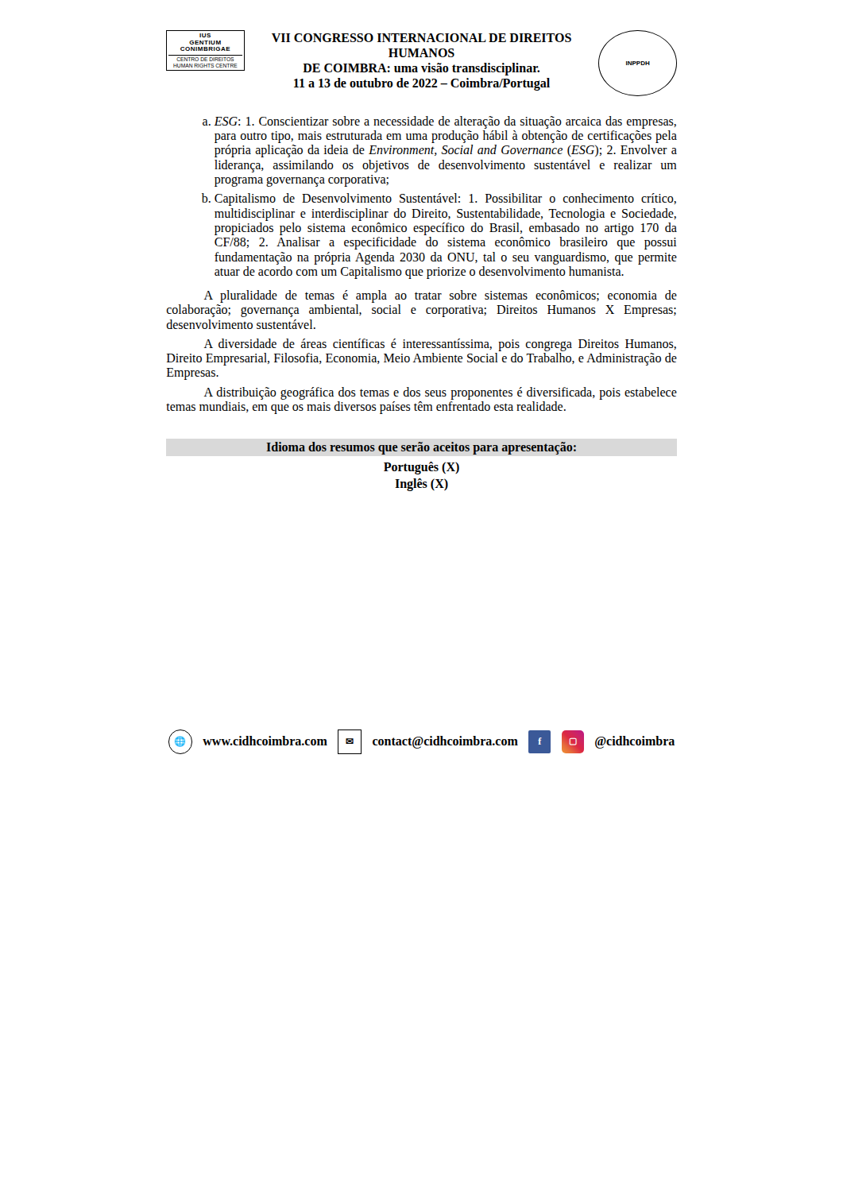IUS
GENTIUM
CONIMBRIGAE
CENTRO DE DIREITOS
HUMAN RIGHTS CENTRE
VII CONGRESSO INTERNACIONAL DE DIREITOS HUMANOS
DE COIMBRA: uma visão transdisciplinar.
11 a 13 de outubro de 2022 – Coimbra/Portugal
INPPDH
ESG: 1. Conscientizar sobre a necessidade de alteração da situação arcaica das empresas, para outro tipo, mais estruturada em uma produção hábil à obtenção de certificações pela própria aplicação da ideia de Environment, Social and Governance (ESG); 2. Envolver a liderança, assimilando os objetivos de desenvolvimento sustentável e realizar um programa governança corporativa;
Capitalismo de Desenvolvimento Sustentável: 1. Possibilitar o conhecimento crítico, multidisciplinar e interdisciplinar do Direito, Sustentabilidade, Tecnologia e Sociedade, propiciados pelo sistema econômico específico do Brasil, embasado no artigo 170 da CF/88; 2. Analisar a especificidade do sistema econômico brasileiro que possui fundamentação na própria Agenda 2030 da ONU, tal o seu vanguardismo, que permite atuar de acordo com um Capitalismo que priorize o desenvolvimento humanista.
A pluralidade de temas é ampla ao tratar sobre sistemas econômicos; economia de colaboração; governança ambiental, social e corporativa; Direitos Humanos X Empresas; desenvolvimento sustentável.
A diversidade de áreas científicas é interessantíssima, pois congrega Direitos Humanos, Direito Empresarial, Filosofia, Economia, Meio Ambiente Social e do Trabalho, e Administração de Empresas.
A distribuição geográfica dos temas e dos seus proponentes é diversificada, pois estabelece temas mundiais, em que os mais diversos países têm enfrentado esta realidade.
Idioma dos resumos que serão aceitos para apresentação:
Português (X)
Inglês (X)
🌐 www.cidhcoimbra.com ✉ contact@cidhcoimbra.com f ▢ @cidhcoimbra